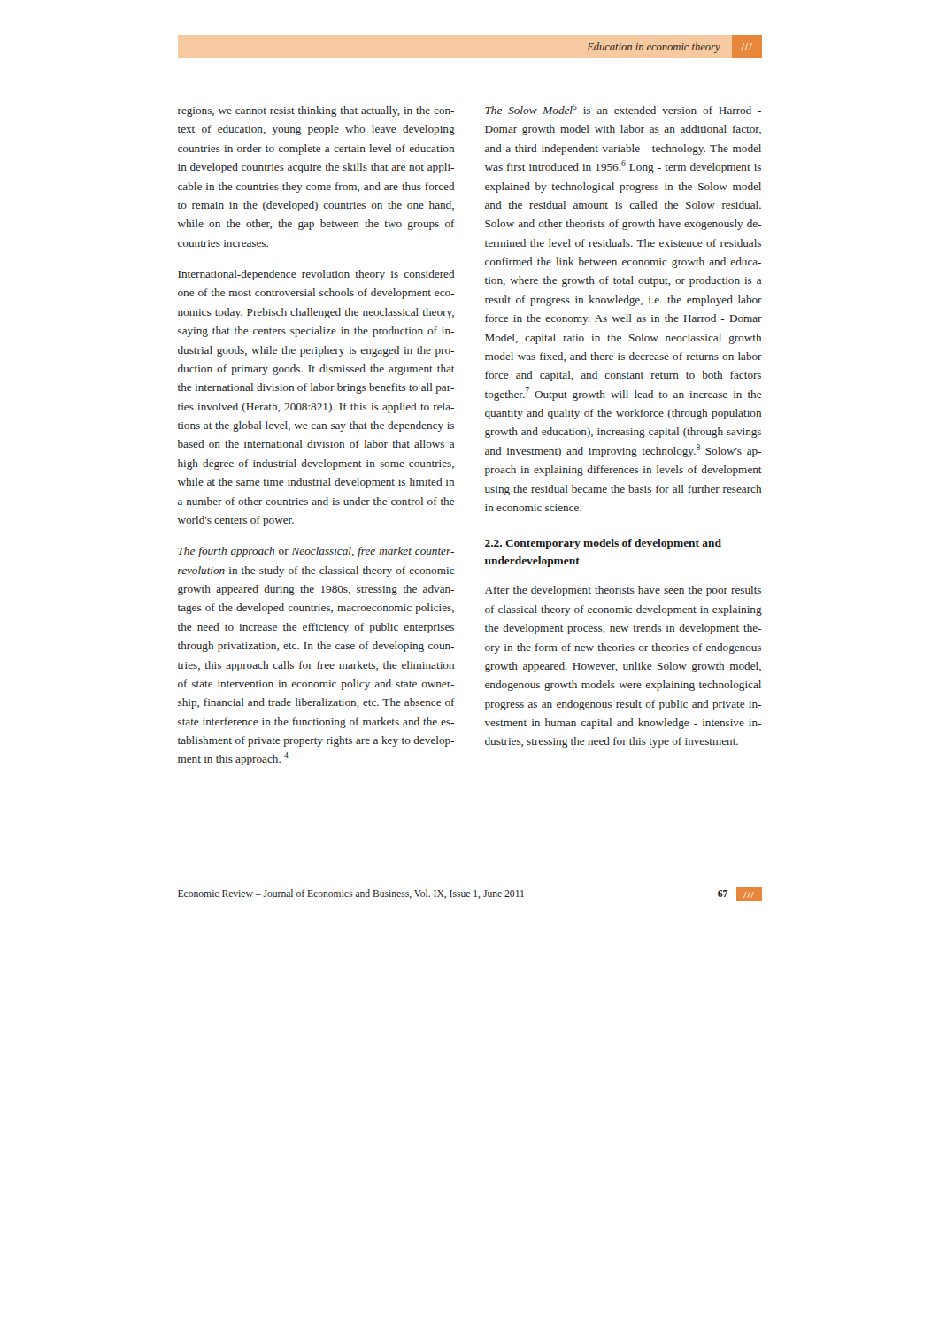Education in economic theory
///
regions, we cannot resist thinking that actually, in the context of education, young people who leave developing countries in order to complete a certain level of education in developed countries acquire the skills that are not applicable in the countries they come from, and are thus forced to remain in the (developed) countries on the one hand, while on the other, the gap between the two groups of countries increases.
International-dependence revolution theory is considered one of the most controversial schools of development economics today. Prebisch challenged the neoclassical theory, saying that the centers specialize in the production of industrial goods, while the periphery is engaged in the production of primary goods. It dismissed the argument that the international division of labor brings benefits to all parties involved (Herath, 2008:821). If this is applied to relations at the global level, we can say that the dependency is based on the international division of labor that allows a high degree of industrial development in some countries, while at the same time industrial development is limited in a number of other countries and is under the control of the world's centers of power.
The fourth approach or Neoclassical, free market counterrevolution in the study of the classical theory of economic growth appeared during the 1980s, stressing the advantages of the developed countries, macroeconomic policies, the need to increase the efficiency of public enterprises through privatization, etc. In the case of developing countries, this approach calls for free markets, the elimination of state intervention in economic policy and state ownership, financial and trade liberalization, etc. The absence of state interference in the functioning of markets and the establishment of private property rights are a key to development in this approach. 4
The Solow Model5 is an extended version of Harrod - Domar growth model with labor as an additional factor, and a third independent variable - technology. The model was first introduced in 1956.6 Long - term development is explained by technological progress in the Solow model and the residual amount is called the Solow residual. Solow and other theorists of growth have exogenously determined the level of residuals. The existence of residuals confirmed the link between economic growth and education, where the growth of total output, or production is a result of progress in knowledge, i.e. the employed labor force in the economy. As well as in the Harrod - Domar Model, capital ratio in the Solow neoclassical growth model was fixed, and there is decrease of returns on labor force and capital, and constant return to both factors together.7 Output growth will lead to an increase in the quantity and quality of the workforce (through population growth and education), increasing capital (through savings and investment) and improving technology.8 Solow's approach in explaining differences in levels of development using the residual became the basis for all further research in economic science.
2.2. Contemporary models of development and underdevelopment
After the development theorists have seen the poor results of classical theory of economic development in explaining the development process, new trends in development theory in the form of new theories or theories of endogenous growth appeared. However, unlike Solow growth model, endogenous growth models were explaining technological progress as an endogenous result of public and private investment in human capital and knowledge - intensive industries, stressing the need for this type of investment.
Economic Review – Journal of Economics and Business, Vol. IX, Issue 1, June 2011
67
///